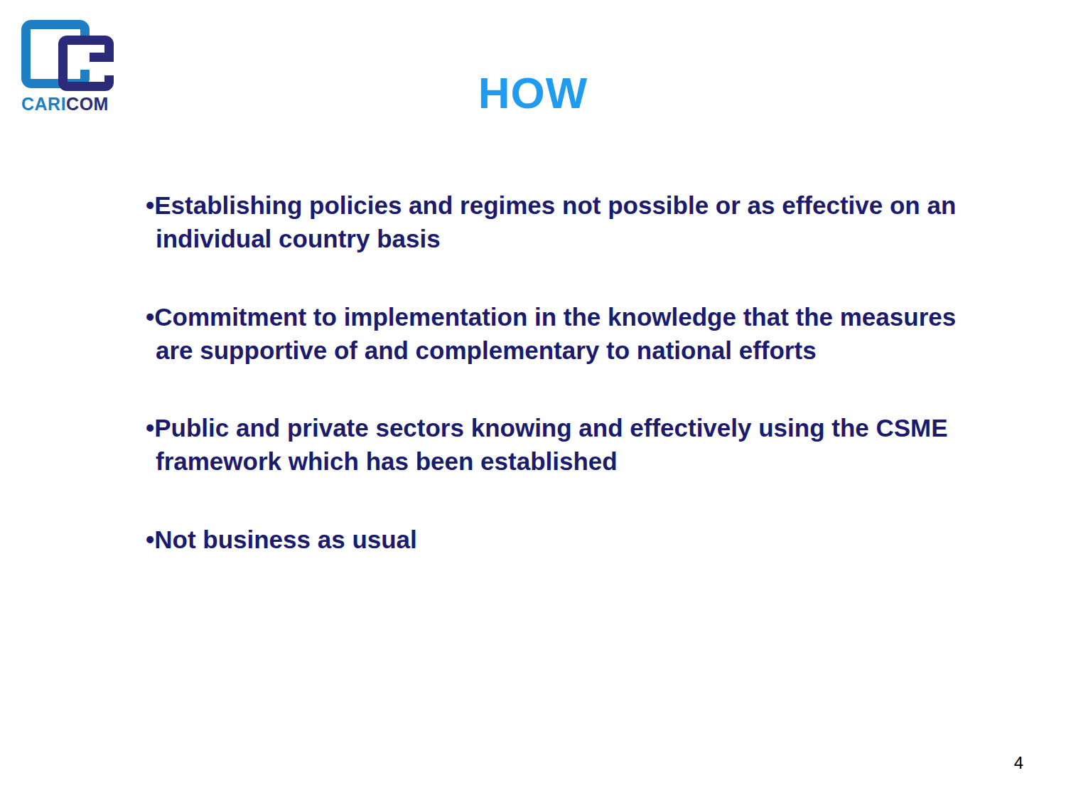CARICOM
HOW
•Establishing policies and regimes not possible or as effective on an individual country basis
•Commitment to implementation in the knowledge that the measures are supportive of and complementary to national efforts
•Public and private sectors knowing and effectively using the CSME framework which has been established
•Not business as usual
4